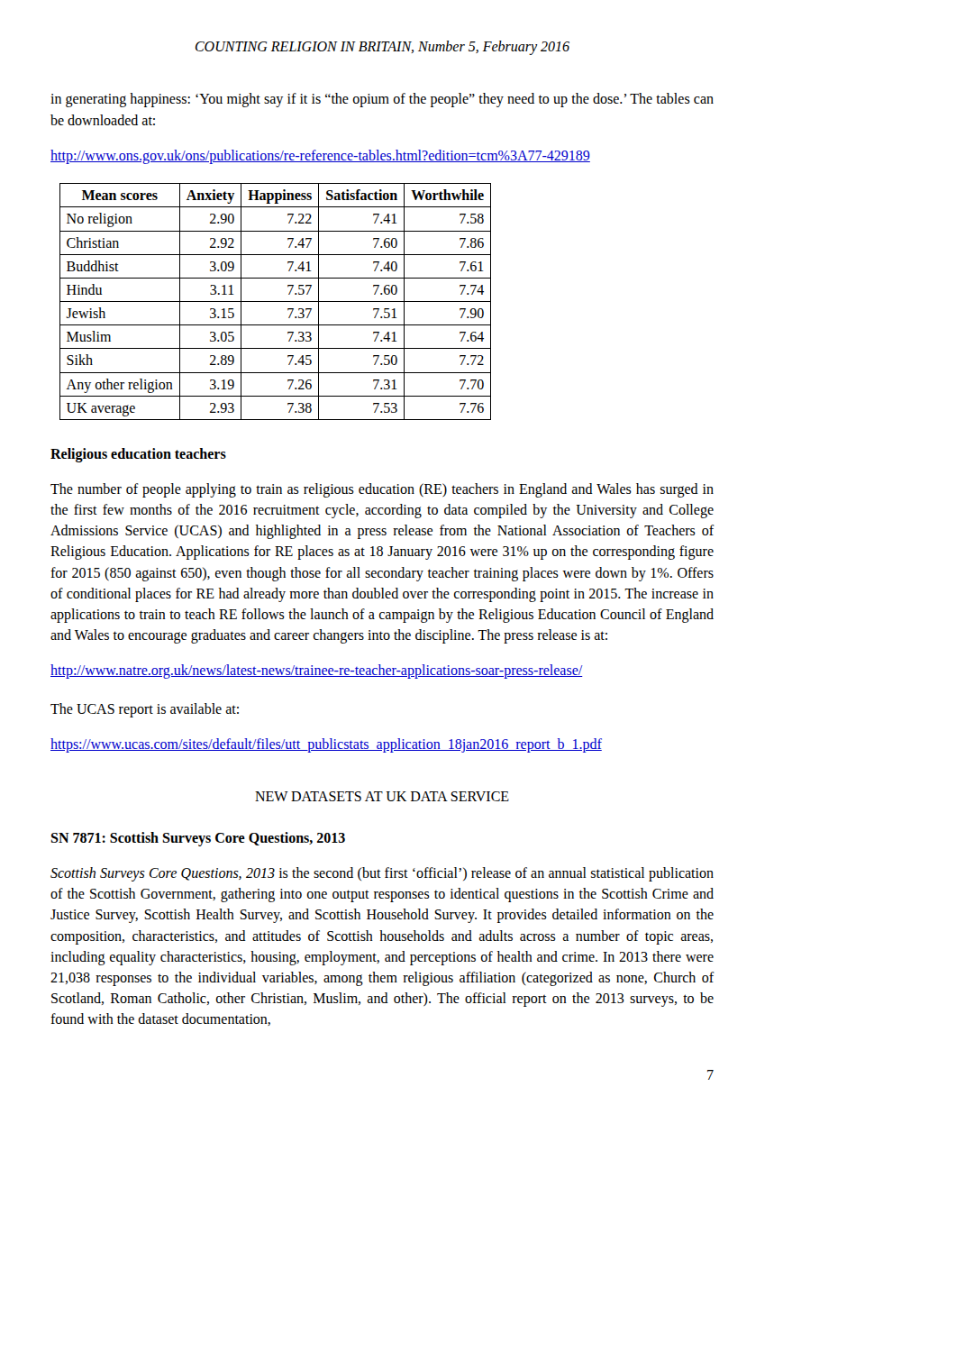COUNTING RELIGION IN BRITAIN, Number 5, February 2016
in generating happiness: ‘You might say if it is “the opium of the people” they need to up the dose.’ The tables can be downloaded at:
http://www.ons.gov.uk/ons/publications/re-reference-tables.html?edition=tcm%3A77-429189
| Mean scores | Anxiety | Happiness | Satisfaction | Worthwhile |
| --- | --- | --- | --- | --- |
| No religion | 2.90 | 7.22 | 7.41 | 7.58 |
| Christian | 2.92 | 7.47 | 7.60 | 7.86 |
| Buddhist | 3.09 | 7.41 | 7.40 | 7.61 |
| Hindu | 3.11 | 7.57 | 7.60 | 7.74 |
| Jewish | 3.15 | 7.37 | 7.51 | 7.90 |
| Muslim | 3.05 | 7.33 | 7.41 | 7.64 |
| Sikh | 2.89 | 7.45 | 7.50 | 7.72 |
| Any other religion | 3.19 | 7.26 | 7.31 | 7.70 |
| UK average | 2.93 | 7.38 | 7.53 | 7.76 |
Religious education teachers
The number of people applying to train as religious education (RE) teachers in England and Wales has surged in the first few months of the 2016 recruitment cycle, according to data compiled by the University and College Admissions Service (UCAS) and highlighted in a press release from the National Association of Teachers of Religious Education. Applications for RE places as at 18 January 2016 were 31% up on the corresponding figure for 2015 (850 against 650), even though those for all secondary teacher training places were down by 1%. Offers of conditional places for RE had already more than doubled over the corresponding point in 2015. The increase in applications to train to teach RE follows the launch of a campaign by the Religious Education Council of England and Wales to encourage graduates and career changers into the discipline. The press release is at:
http://www.natre.org.uk/news/latest-news/trainee-re-teacher-applications-soar-press-release/
The UCAS report is available at:
https://www.ucas.com/sites/default/files/utt_publicstats_application_18jan2016_report_b_1.pdf
NEW DATASETS AT UK DATA SERVICE
SN 7871: Scottish Surveys Core Questions, 2013
Scottish Surveys Core Questions, 2013 is the second (but first ‘official’) release of an annual statistical publication of the Scottish Government, gathering into one output responses to identical questions in the Scottish Crime and Justice Survey, Scottish Health Survey, and Scottish Household Survey. It provides detailed information on the composition, characteristics, and attitudes of Scottish households and adults across a number of topic areas, including equality characteristics, housing, employment, and perceptions of health and crime. In 2013 there were 21,038 responses to the individual variables, among them religious affiliation (categorized as none, Church of Scotland, Roman Catholic, other Christian, Muslim, and other). The official report on the 2013 surveys, to be found with the dataset documentation,
7